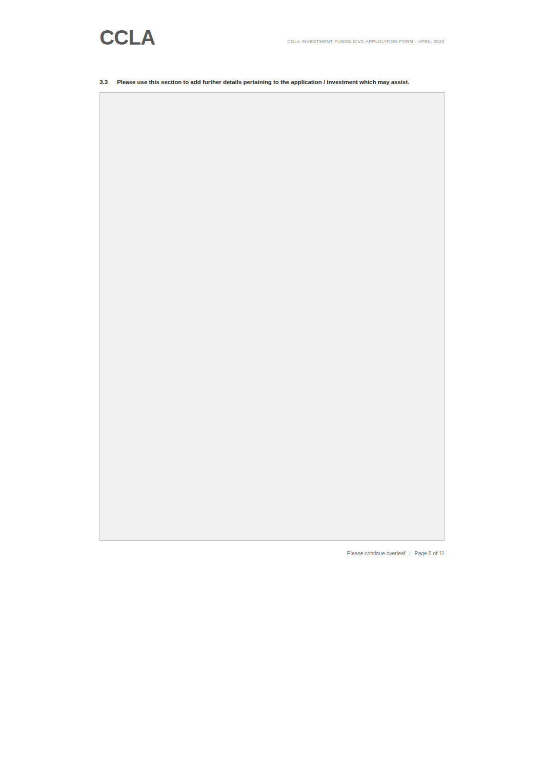CCLA
CCLA Investment Funds ICVC Application Form - April 2022
3.3 Please use this section to add further details pertaining to the application / investment which may assist.
Please continue overleaf|Page 5 of 11